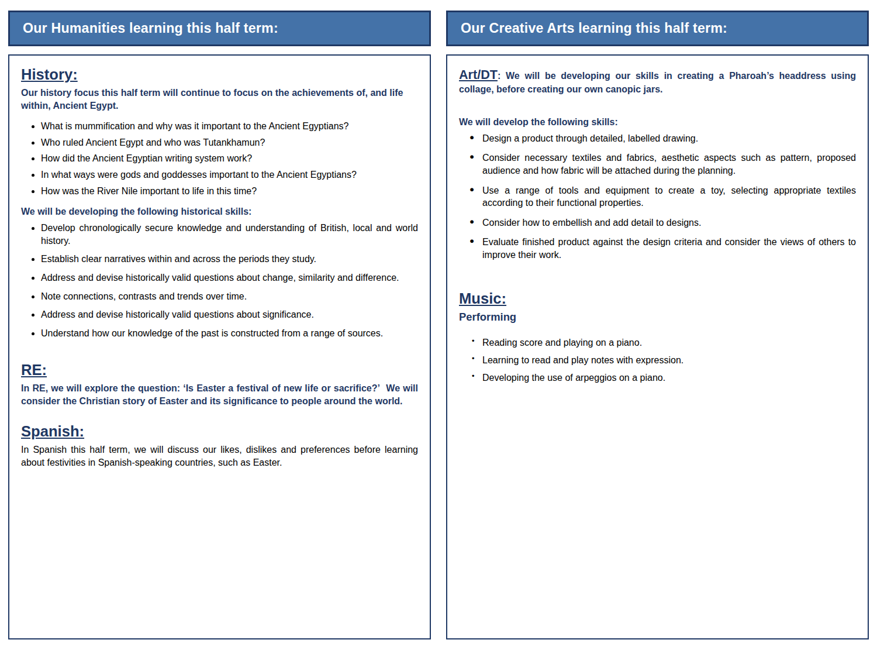Our Humanities learning this half term:
History:
Our history focus this half term will continue to focus on the achievements of, and life within, Ancient Egypt.
What is mummification and why was it important to the Ancient Egyptians?
Who ruled Ancient Egypt and who was Tutankhamun?
How did the Ancient Egyptian writing system work?
In what ways were gods and goddesses important to the Ancient Egyptians?
How was the River Nile important to life in this time?
We will be developing the following historical skills:
Develop chronologically secure knowledge and understanding of British, local and world history.
Establish clear narratives within and across the periods they study.
Address and devise historically valid questions about change, similarity and difference.
Note connections, contrasts and trends over time.
Address and devise historically valid questions about significance.
Understand how our knowledge of the past is constructed from a range of sources.
RE:
In RE, we will explore the question: ‘Is Easter a festival of new life or sacrifice?’ We will consider the Christian story of Easter and its significance to people around the world.
Spanish:
In Spanish this half term, we will discuss our likes, dislikes and preferences before learning about festivities in Spanish-speaking countries, such as Easter.
Our Creative Arts learning this half term:
Art/DT: We will be developing our skills in creating a Pharoah’s headdress using collage, before creating our own canopic jars.
We will develop the following skills:
Design a product through detailed, labelled drawing.
Consider necessary textiles and fabrics, aesthetic aspects such as pattern, proposed audience and how fabric will be attached during the planning.
Use a range of tools and equipment to create a toy, selecting appropriate textiles according to their functional properties.
Consider how to embellish and add detail to designs.
Evaluate finished product against the design criteria and consider the views of others to improve their work.
Music:
Performing
Reading score and playing on a piano.
Learning to read and play notes with expression.
Developing the use of arpeggios on a piano.